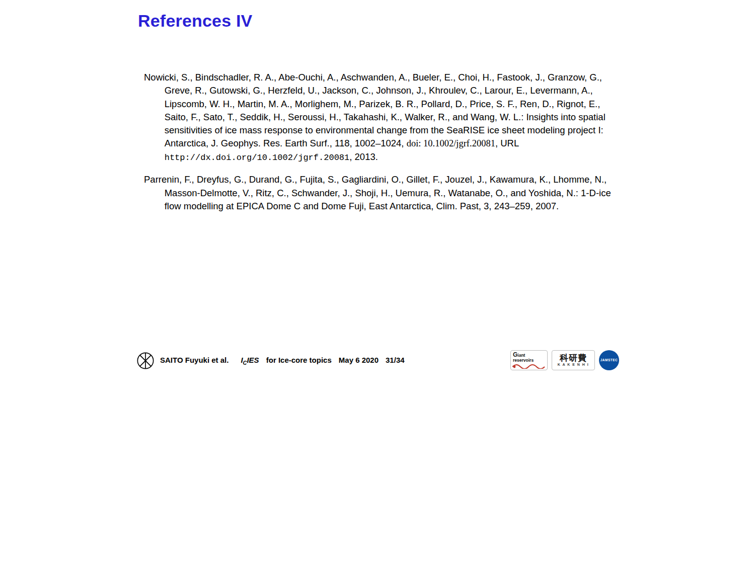References IV
Nowicki, S., Bindschadler, R. A., Abe-Ouchi, A., Aschwanden, A., Bueler, E., Choi, H., Fastook, J., Granzow, G., Greve, R., Gutowski, G., Herzfeld, U., Jackson, C., Johnson, J., Khroulev, C., Larour, E., Levermann, A., Lipscomb, W. H., Martin, M. A., Morlighem, M., Parizek, B. R., Pollard, D., Price, S. F., Ren, D., Rignot, E., Saito, F., Sato, T., Seddik, H., Seroussi, H., Takahashi, K., Walker, R., and Wang, W. L.: Insights into spatial sensitivities of ice mass response to environmental change from the SeaRISE ice sheet modeling project I: Antarctica, J. Geophys. Res. Earth Surf., 118, 1002–1024, doi: 10.1002/jgrf.20081, URL http://dx.doi.org/10.1002/jgrf.20081, 2013.
Parrenin, F., Dreyfus, G., Durand, G., Fujita, S., Gagliardini, O., Gillet, F., Jouzel, J., Kawamura, K., Lhomme, N., Masson-Delmotte, V., Ritz, C., Schwander, J., Shoji, H., Uemura, R., Watanabe, O., and Yoshida, N.: 1-D-ice flow modelling at EPICA Dome C and Dome Fuji, East Antarctica, Clim. Past, 3, 243–259, 2007.
SAITO Fuyuki et al. ICIES for Ice-core topics May 6 2020 31/34
Giant
reservoirs
科研費 K A K E N H I
JAMSTEC